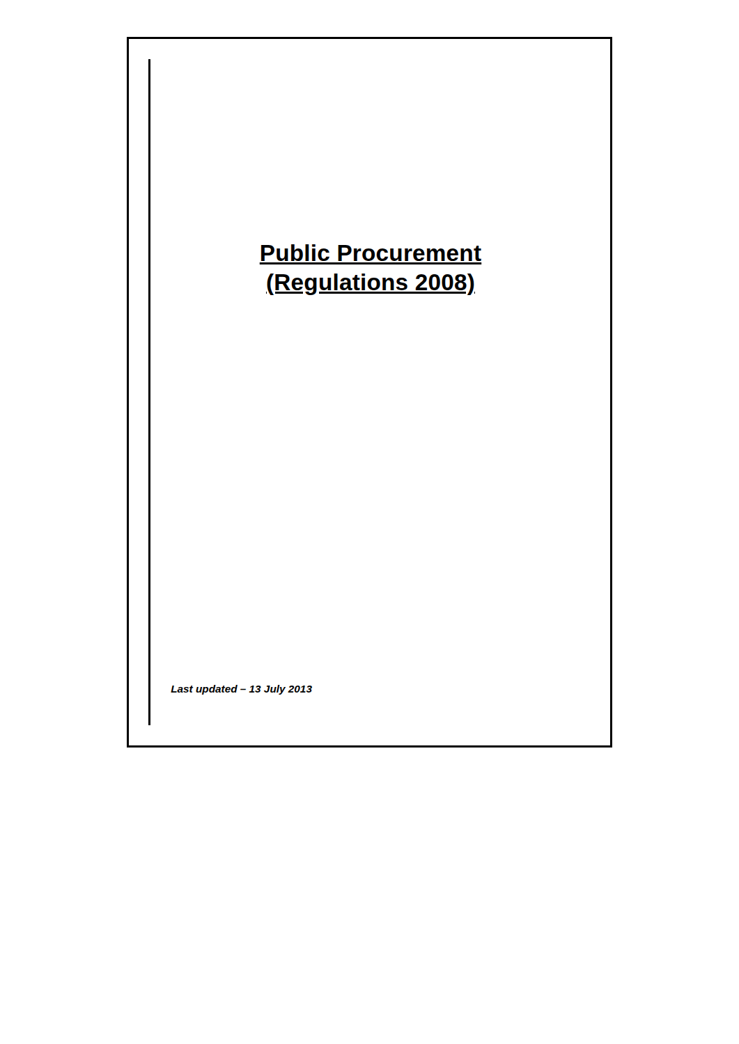Public Procurement
(Regulations 2008)
Last updated – 13 July 2013